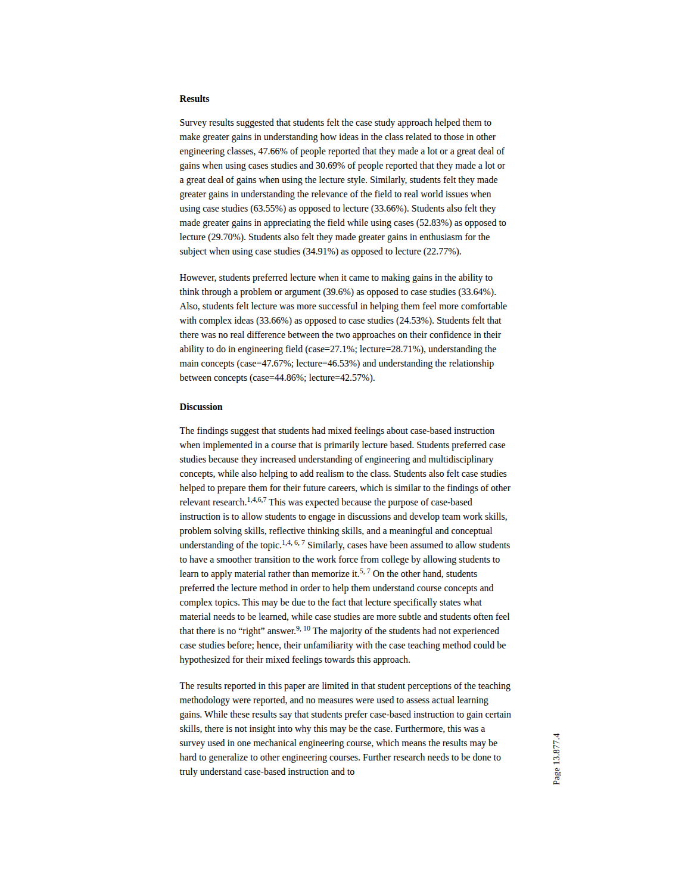Results
Survey results suggested that students felt the case study approach helped them to make greater gains in understanding how ideas in the class related to those in other engineering classes, 47.66% of people reported that they made a lot or a great deal of gains when using cases studies and 30.69% of people reported that they made a lot or a great deal of gains when using the lecture style. Similarly, students felt they made greater gains in understanding the relevance of the field to real world issues when using case studies (63.55%) as opposed to lecture (33.66%). Students also felt they made greater gains in appreciating the field while using cases (52.83%) as opposed to lecture (29.70%). Students also felt they made greater gains in enthusiasm for the subject when using case studies (34.91%) as opposed to lecture (22.77%).
However, students preferred lecture when it came to making gains in the ability to think through a problem or argument (39.6%) as opposed to case studies (33.64%). Also, students felt lecture was more successful in helping them feel more comfortable with complex ideas (33.66%) as opposed to case studies (24.53%). Students felt that there was no real difference between the two approaches on their confidence in their ability to do in engineering field (case=27.1%; lecture=28.71%), understanding the main concepts (case=47.67%; lecture=46.53%) and understanding the relationship between concepts (case=44.86%; lecture=42.57%).
Discussion
The findings suggest that students had mixed feelings about case-based instruction when implemented in a course that is primarily lecture based. Students preferred case studies because they increased understanding of engineering and multidisciplinary concepts, while also helping to add realism to the class. Students also felt case studies helped to prepare them for their future careers, which is similar to the findings of other relevant research.1,4,6,7 This was expected because the purpose of case-based instruction is to allow students to engage in discussions and develop team work skills, problem solving skills, reflective thinking skills, and a meaningful and conceptual understanding of the topic.1,4, 6, 7 Similarly, cases have been assumed to allow students to have a smoother transition to the work force from college by allowing students to learn to apply material rather than memorize it.5, 7 On the other hand, students preferred the lecture method in order to help them understand course concepts and complex topics. This may be due to the fact that lecture specifically states what material needs to be learned, while case studies are more subtle and students often feel that there is no “right” answer.9, 10 The majority of the students had not experienced case studies before; hence, their unfamiliarity with the case teaching method could be hypothesized for their mixed feelings towards this approach.
The results reported in this paper are limited in that student perceptions of the teaching methodology were reported, and no measures were used to assess actual learning gains. While these results say that students prefer case-based instruction to gain certain skills, there is not insight into why this may be the case. Furthermore, this was a survey used in one mechanical engineering course, which means the results may be hard to generalize to other engineering courses. Further research needs to be done to truly understand case-based instruction and to
Page 13.877.4